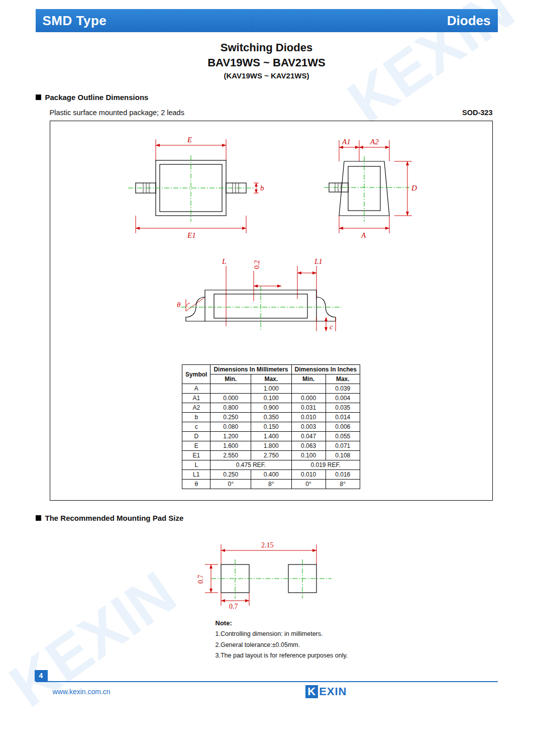KEXIN
KEXIN
KEXIN
SMD Type
Diodes
Switching Diodes
BAV19WS ~ BAV21WS
(KAV19WS ~ KAV21WS)
Package Outline Dimensions
Plastic surface mounted package; 2 leads
SOD-323
E b E1 A1 A2 D A
θ L 0.2 L1 c
| Symbol | Dimensions In Millimeters | Dimensions In Inches |
| --- | --- | --- |
| Min. | Max. | Min. | Max. |
| A | | 1.000 | | 0.039 |
| A1 | 0.000 | 0.100 | 0.000 | 0.004 |
| A2 | 0.800 | 0.900 | 0.031 | 0.035 |
| b | 0.250 | 0.350 | 0.010 | 0.014 |
| c | 0.080 | 0.150 | 0.003 | 0.006 |
| D | 1.200 | 1.400 | 0.047 | 0.055 |
| E | 1.600 | 1.800 | 0.063 | 0.071 |
| E1 | 2.550 | 2.750 | 0.100 | 0.108 |
| L | 0.475 REF. | 0.019 REF. |
| L1 | 0.250 | 0.400 | 0.010 | 0.016 |
| θ | 0° | 8° | 0° | 8° |
The Recommended Mounting Pad Size
2.15 0.7 0.7
Note:
1.Controlling dimension: in millimeters.
2.General tolerance:±0.05mm.
3.The pad layout is for reference purposes only.
4
www.kexin.com.cn
KEXIN